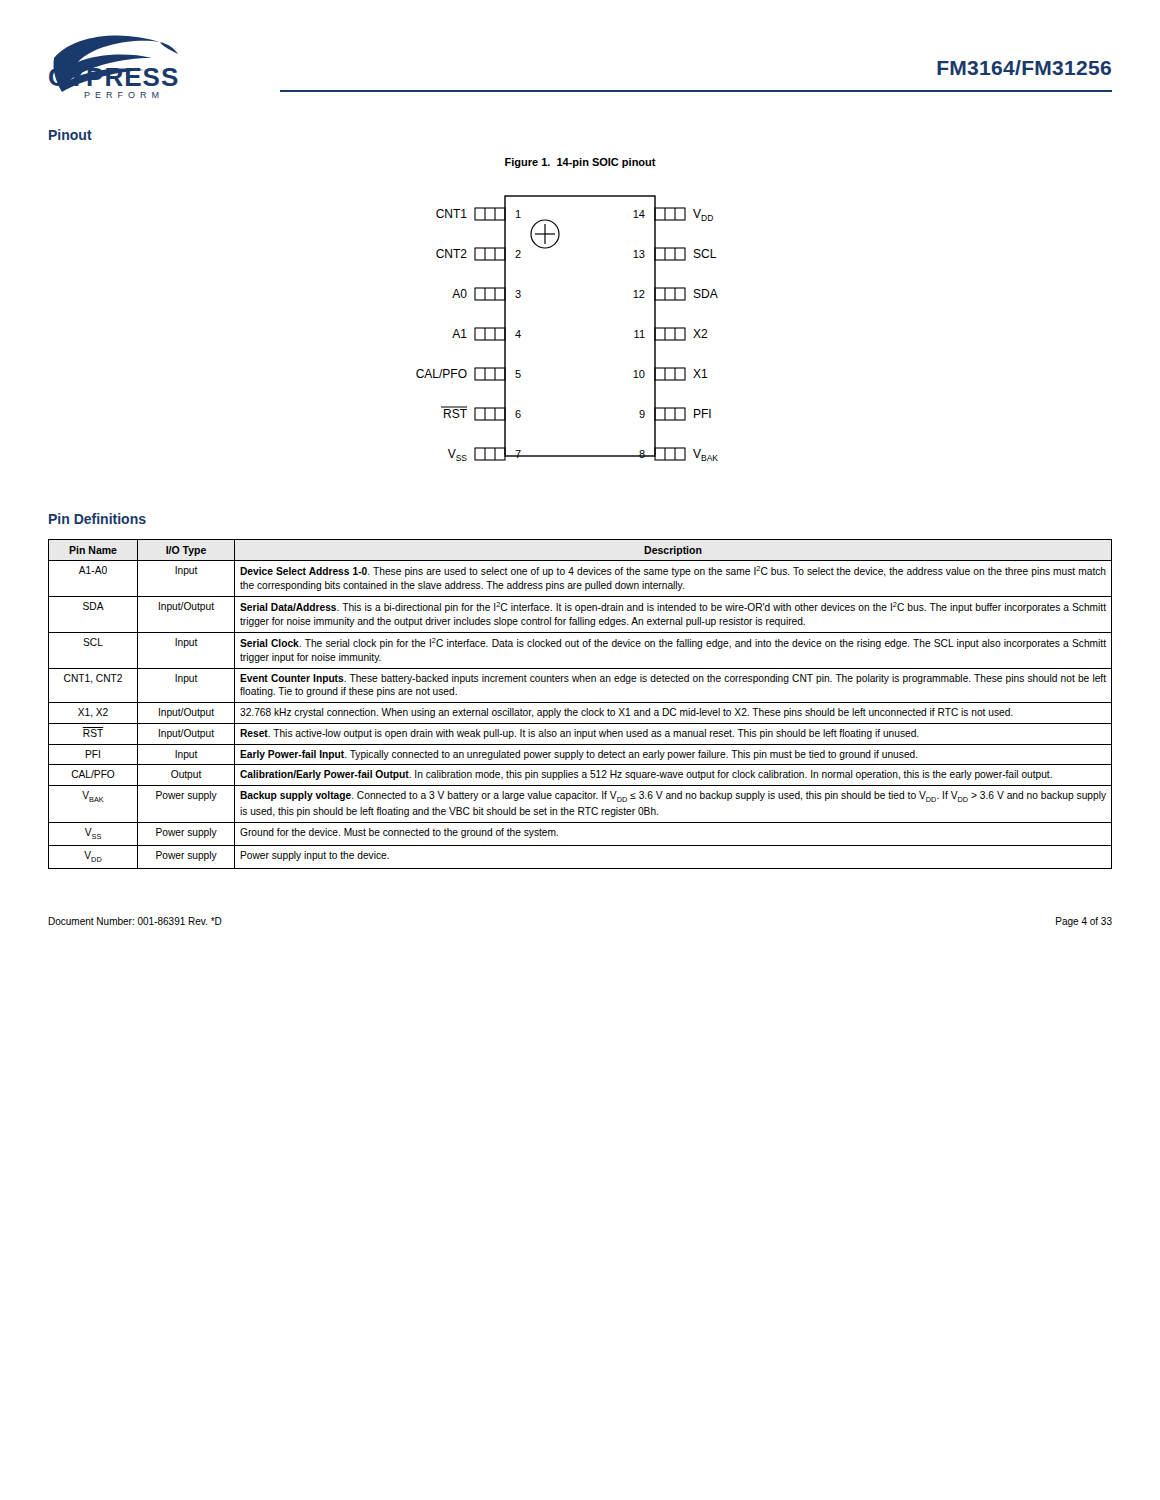CYPRESS PERFORM
FM3164/FM31256
Pinout
Figure 1. 14-pin SOIC pinout
CNT1 1 CNT2 2 A0 3 A1 4 CAL/PFO 5 RST 6 VSS 7 14 VDD 13 SCL 12 SDA 11 X2 10 X1 9 PFI 8 VBAK
Pin Definitions
| Pin Name | I/O Type | Description |
| --- | --- | --- |
| A1-A0 | Input | Device Select Address 1-0 . These pins are used to select one of up to 4 devices of the same type on the same I 2 C bus. To select the device, the address value on the three pins must match the corresponding bits contained in the slave address. The address pins are pulled down internally. |
| SDA | Input/Output | Serial Data/Address . This is a bi-directional pin for the I 2 C interface. It is open-drain and is intended to be wire-OR'd with other devices on the I 2 C bus. The input buffer incorporates a Schmitt trigger for noise immunity and the output driver includes slope control for falling edges. An external pull-up resistor is required. |
| SCL | Input | Serial Clock . The serial clock pin for the I 2 C interface. Data is clocked out of the device on the falling edge, and into the device on the rising edge. The SCL input also incorporates a Schmitt trigger input for noise immunity. |
| CNT1, CNT2 | Input | Event Counter Inputs . These battery-backed inputs increment counters when an edge is detected on the corresponding CNT pin. The polarity is programmable. These pins should not be left floating. Tie to ground if these pins are not used. |
| X1, X2 | Input/Output | 32.768 kHz crystal connection. When using an external oscillator, apply the clock to X1 and a DC mid-level to X2. These pins should be left unconnected if RTC is not used. |
| RST | Input/Output | Reset . This active-low output is open drain with weak pull-up. It is also an input when used as a manual reset. This pin should be left floating if unused. |
| PFI | Input | Early Power-fail Input . Typically connected to an unregulated power supply to detect an early power failure. This pin must be tied to ground if unused. |
| CAL/PFO | Output | Calibration/Early Power-fail Output . In calibration mode, this pin supplies a 512 Hz square-wave output for clock calibration. In normal operation, this is the early power-fail output. |
| V BAK | Power supply | Backup supply voltage . Connected to a 3 V battery or a large value capacitor. If V DD ≤ 3.6 V and no backup supply is used, this pin should be tied to V DD . If V DD > 3.6 V and no backup supply is used, this pin should be left floating and the VBC bit should be set in the RTC register 0Bh. |
| V SS | Power supply | Ground for the device. Must be connected to the ground of the system. |
| V DD | Power supply | Power supply input to the device. |
Document Number: 001-86391 Rev. *D
Page 4 of 33